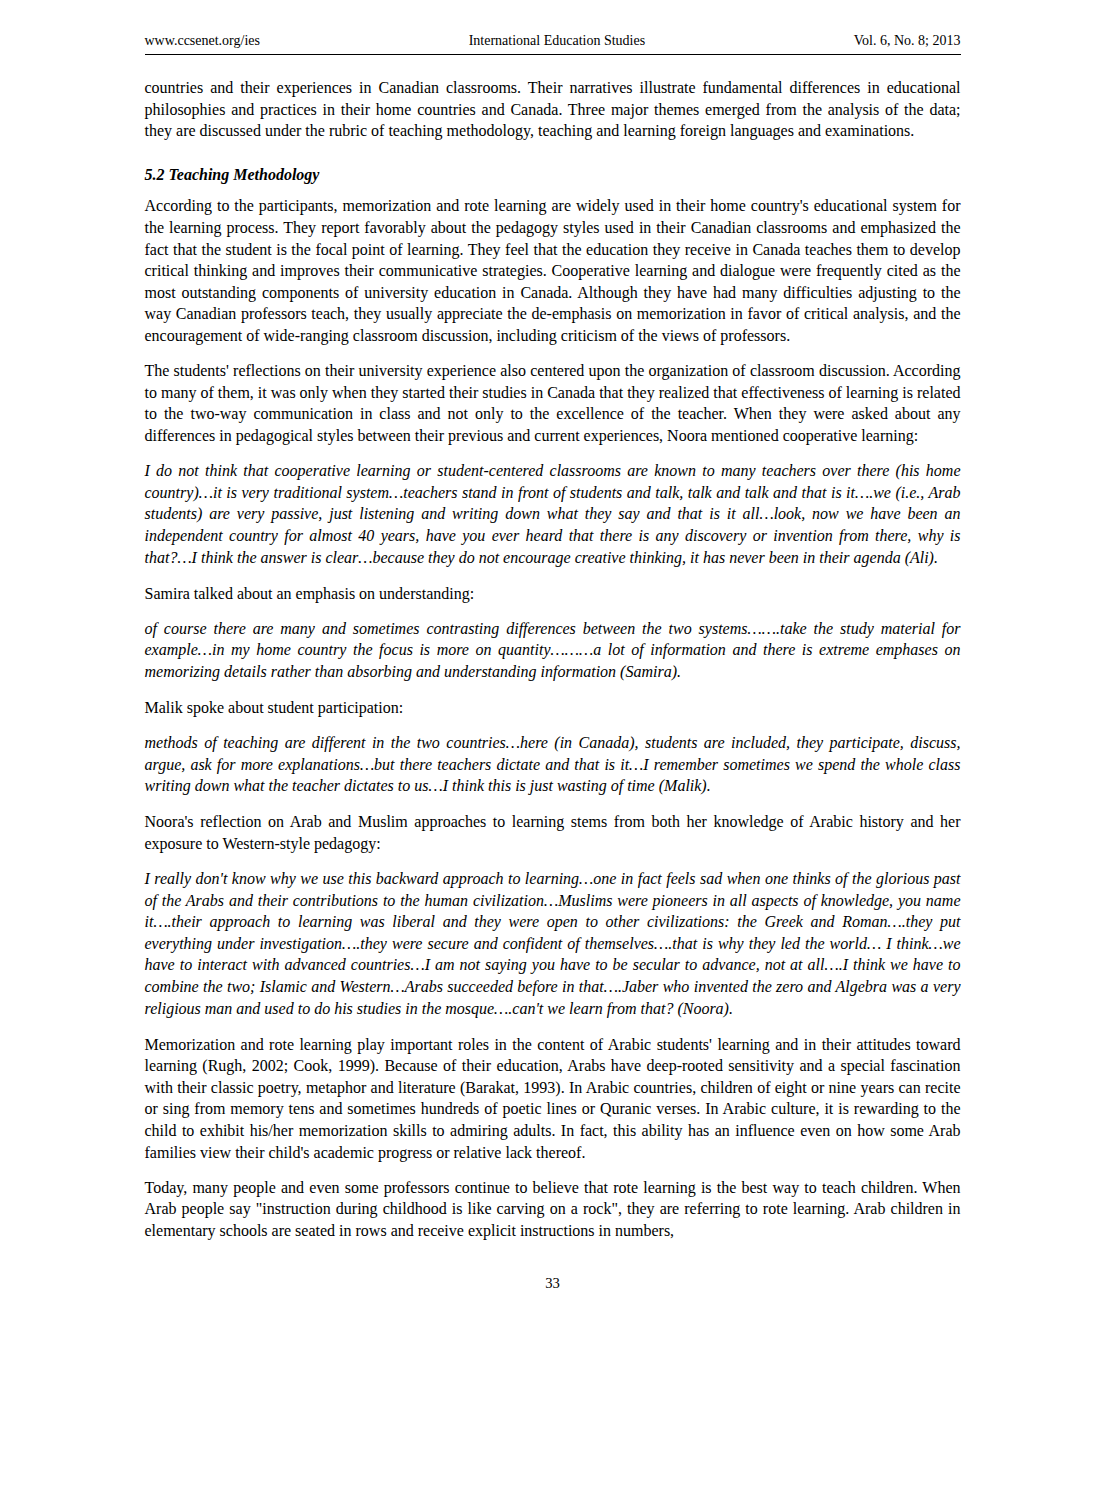www.ccsenet.org/ies International Education Studies Vol. 6, No. 8; 2013
countries and their experiences in Canadian classrooms. Their narratives illustrate fundamental differences in educational philosophies and practices in their home countries and Canada. Three major themes emerged from the analysis of the data; they are discussed under the rubric of teaching methodology, teaching and learning foreign languages and examinations.
5.2 Teaching Methodology
According to the participants, memorization and rote learning are widely used in their home country's educational system for the learning process. They report favorably about the pedagogy styles used in their Canadian classrooms and emphasized the fact that the student is the focal point of learning. They feel that the education they receive in Canada teaches them to develop critical thinking and improves their communicative strategies. Cooperative learning and dialogue were frequently cited as the most outstanding components of university education in Canada. Although they have had many difficulties adjusting to the way Canadian professors teach, they usually appreciate the de-emphasis on memorization in favor of critical analysis, and the encouragement of wide-ranging classroom discussion, including criticism of the views of professors.
The students' reflections on their university experience also centered upon the organization of classroom discussion. According to many of them, it was only when they started their studies in Canada that they realized that effectiveness of learning is related to the two-way communication in class and not only to the excellence of the teacher. When they were asked about any differences in pedagogical styles between their previous and current experiences, Noora mentioned cooperative learning:
I do not think that cooperative learning or student-centered classrooms are known to many teachers over there (his home country)…it is very traditional system…teachers stand in front of students and talk, talk and talk and that is it….we (i.e., Arab students) are very passive, just listening and writing down what they say and that is it all…look, now we have been an independent country for almost 40 years, have you ever heard that there is any discovery or invention from there, why is that?…I think the answer is clear…because they do not encourage creative thinking, it has never been in their agenda (Ali).
Samira talked about an emphasis on understanding:
of course there are many and sometimes contrasting differences between the two systems…….take the study material for example…in my home country the focus is more on quantity………a lot of information and there is extreme emphases on memorizing details rather than absorbing and understanding information (Samira).
Malik spoke about student participation:
methods of teaching are different in the two countries…here (in Canada), students are included, they participate, discuss, argue, ask for more explanations…but there teachers dictate and that is it…I remember sometimes we spend the whole class writing down what the teacher dictates to us…I think this is just wasting of time (Malik).
Noora's reflection on Arab and Muslim approaches to learning stems from both her knowledge of Arabic history and her exposure to Western-style pedagogy:
I really don't know why we use this backward approach to learning…one in fact feels sad when one thinks of the glorious past of the Arabs and their contributions to the human civilization…Muslims were pioneers in all aspects of knowledge, you name it….their approach to learning was liberal and they were open to other civilizations: the Greek and Roman….they put everything under investigation….they were secure and confident of themselves….that is why they led the world… I think…we have to interact with advanced countries…I am not saying you have to be secular to advance, not at all….I think we have to combine the two; Islamic and Western…Arabs succeeded before in that….Jaber who invented the zero and Algebra was a very religious man and used to do his studies in the mosque….can't we learn from that? (Noora).
Memorization and rote learning play important roles in the content of Arabic students' learning and in their attitudes toward learning (Rugh, 2002; Cook, 1999). Because of their education, Arabs have deep-rooted sensitivity and a special fascination with their classic poetry, metaphor and literature (Barakat, 1993). In Arabic countries, children of eight or nine years can recite or sing from memory tens and sometimes hundreds of poetic lines or Quranic verses. In Arabic culture, it is rewarding to the child to exhibit his/her memorization skills to admiring adults. In fact, this ability has an influence even on how some Arab families view their child's academic progress or relative lack thereof.
Today, many people and even some professors continue to believe that rote learning is the best way to teach children. When Arab people say "instruction during childhood is like carving on a rock", they are referring to rote learning. Arab children in elementary schools are seated in rows and receive explicit instructions in numbers,
33